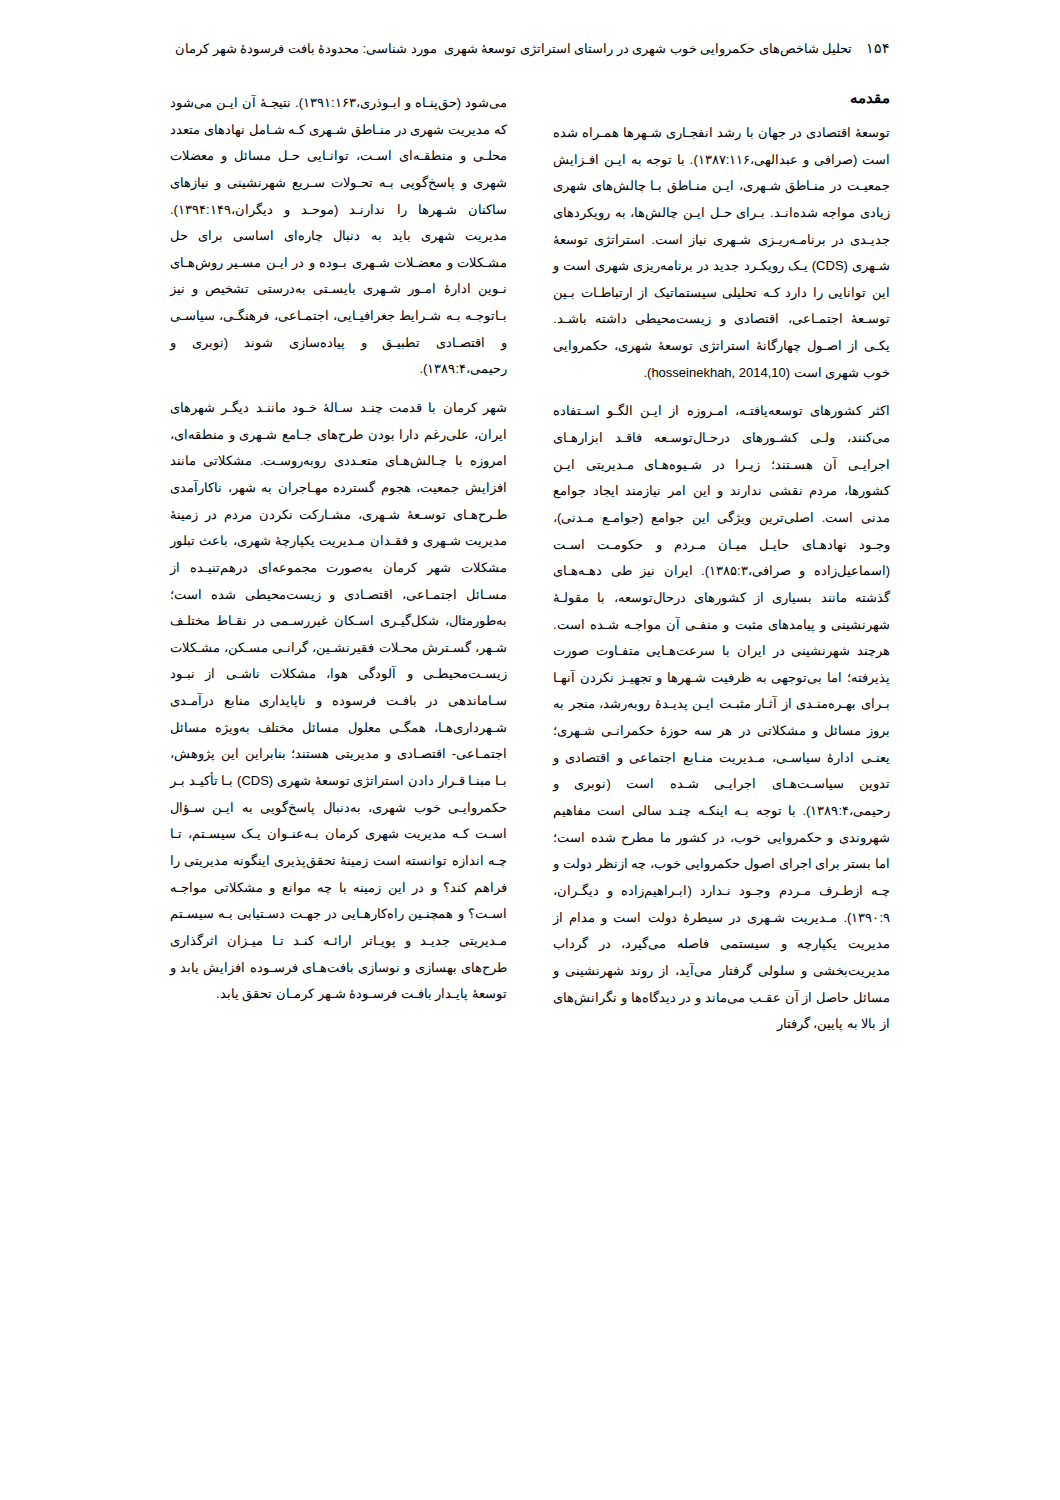۱۵۴ تحلیل شاخص‌های حکمروایی خوب شهری در راستای استراتژی توسعۀ شهری مورد شناسی: محدودۀ بافت فرسودۀ شهر کرمان
مقدمه
توسعۀ اقتصادی در جهان با رشد انفجـاری شـهرها همـراه شده است (صرافی و عبدالهی،۱۳۸۷:۱۱۶). با توجه به ایـن افـزایش جمعیـت در منـاطق شـهری، ایـن منـاطق بـا چالش‌های شهری زیادی مواجه شده‌انـد. بـرای حـل ایـن چالش‌ها، به رویکردهای جدیـدی در برنامـه‌ریـزی شـهری نیاز است. استراتژی توسعۀ شـهری (CDS) یـک رویکـرد جدید در برنامه‌ریزی شهری است و این توانایی را دارد کـه تحلیلی سیستماتیک از ارتباطـات بـین توسـعۀ اجتمـاعی، اقتصادی و زیست‌محیطی داشته باشـد. یکـی از اصـول چهارگانۀ استراتژی توسعۀ شهری، حکمروایی خوب شهری است (hosseinekhah, 2014,10).
اکثر کشورهای توسعه‌یافتـه، امـروزه از ایـن الگـو اسـتفاده می‌کنند، ولـی کشـورهای درحـال‌توسـعه فاقـد ابزارهـای اجرایـی آن هسـتند؛ زیـرا در شـیوه‌هـای مـدیریتی ایـن کشورها، مردم نقشی ندارند و این امر نیازمند ایجاد جوامع مدنی است. اصلی‌ترین ویژگی این جوامع (جوامـع مـدنی)، وجـود نهادهـای حایـل میـان مـردم و حکومـت اسـت (اسماعیل‌زاده و صرافی،۱۳۸۵:۳). ایران نیز طی دهـه‌هـای گذشته مانند بسیاری از کشورهای درحال‌توسعه، با مقولـۀ شهرنشینی و پیامدهای مثبت و منفـی آن مواجـه شـده است. هرچند شهرنشینی در ایران با سرعت‌هـایی متفـاوت صورت پذیرفته؛ اما بی‌توجهی به ظرفیت شـهرها و تجهیـز نکردن آنهـا بـرای بهـره‌منـدی از آثـار مثبـت ایـن پدیـدۀ روبه‌رشد، منجر به بروز مسائل و مشکلاتی در هر سه حوزۀ حکمرانـی شـهری؛ یعنـی ادارۀ سیاسـی، مـدیریت منـابع اجتماعی و اقتصادی و تدوین سیاسـت‌هـای اجرایـی شـده است (نوبری و رحیمی،۱۳۸۹:۴). با توجه بـه اینکـه چنـد سالی است مفاهیم شهروندی و حکمروایی خوب، در کشور ما مطرح شده است؛ اما بستر برای اجرای اصول حکمروایی خوب، چه از‌نظر دولت و چـه از‌طـرف مـردم وجـود نـدارد (ابـراهیم‌زاده و دیگـران، ۱۳۹۰:۹). مـدیریت شـهری در سیطرۀ دولت است و مدام از مدیریت یکپارچه و سیستمی فاصله می‌گیرد، در گرداب مدیریت‌بخشی و سلولی گرفتار می‌آید، از روند شهرنشینی و مسائل حاصل از آن عقـب می‌ماند و در دیدگاه‌ها و نگرانش‌های از بالا به پایین، گرفتار
می‌شود (حق‌پنـاه و ابـوذری،۱۳۹۱:۱۶۳). نتیجـۀ آن ایـن می‌شود که مدیریت شهری در منـاطق شـهری کـه شـامل نهادهای متعدد محلـی و منطقـه‌ای اسـت، توانـایی حـل مسائل و معضلات شهری و پاسخ‌گویی بـه تحـولات سـریع شهرنشینی و نیازهای ساکنان شـهرها را ندارنـد (موحـد و دیگران،۱۳۹۴:۱۴۹). مدیریت شهری باید به دنبال چاره‌ای اساسی برای حل مشـکلات و معضـلات شـهری بـوده و در ایـن مسـیر روش‌هـای نـوین ادارۀ امـور شـهری بایسـتی به‌درستی تشخیص و نیز بـا‌توجـه بـه شـرایط جغرافیـایی، اجتمـاعی، فرهنگـی، سیاسـی و اقتصـادی تطبیـق و پیاده‌سازی شوند (نوبری و رحیمی،۱۳۸۹:۴).
شهر کرمان با قدمت چنـد سـالۀ خـود ماننـد دیگـر شهرهای ایران، علی‌رغم دارا بودن طرح‌های جـامع شـهری و منطقه‌ای، امروزه با چـالش‌هـای متعـددی روبه‌روسـت. مشکلاتی مانند افزایش جمعیت، هجوم گسترده مهـاجران به شهر، ناکارآمدی طـرح‌هـای توسـعۀ شـهری، مشـارکت نکردن مردم در زمینۀ مدیریت شـهری و فقـدان مـدیریت یکپارچۀ شهری، باعث تبلور مشکلات شهر کرمان به‌صورت مجموعه‌ای درهم‌تنیـده از مسـائل اجتمـاعی، اقتصـادی و زیست‌محیطی شده است؛ به‌طور‌مثال، شکل‌گیـری اسـکان غیررسـمی در نقـاط مختلـف شـهر، گسـترش محـلات فقیرنشـین، گرانـی مسـکن، مشـکلات زیسـت‌محیطـی و آلودگی هوا، مشکلات ناشـی از نبـود سـاماندهی در بافـت فرسوده و ناپایداری منابع درآمـدی شـهرداری‌هـا، همگـی معلول مسائل مختلف به‌ویژه مسائل اجتمـاعی- اقتصـادی و مدیریتی هستند؛ بنابراین این پژوهش، بـا مبنـا قـرار دادن استراتژی توسعۀ شهری (CDS) بـا تأکیـد بـر حکمروایـی خوب شهری، به‌دنبال پاسخ‌گویی به ایـن سـؤال اسـت کـه مدیریت شهری کرمان بـه‌عنـوان یـک سیسـتم، تـا چـه اندازه توانسته است زمینۀ تحقق‌پذیری اینگونه مدیریتی را فراهم کند؟ و در این زمینه با چه موانع و مشکلاتی مواجـه اسـت؟ و همچنـین راه‌کارهـایی در جهـت دسـتیابی بـه سیسـتم مـدیریتی جدیـد و پویـاتر ارائـه کنـد تـا میـزان اثرگذاری طرح‌های بهسازی و نوسازی بافت‌هـای فرسـوده افزایش یابد و توسعۀ پایـدار بافـت فرسـودۀ شـهر کرمـان تحقق یابد.